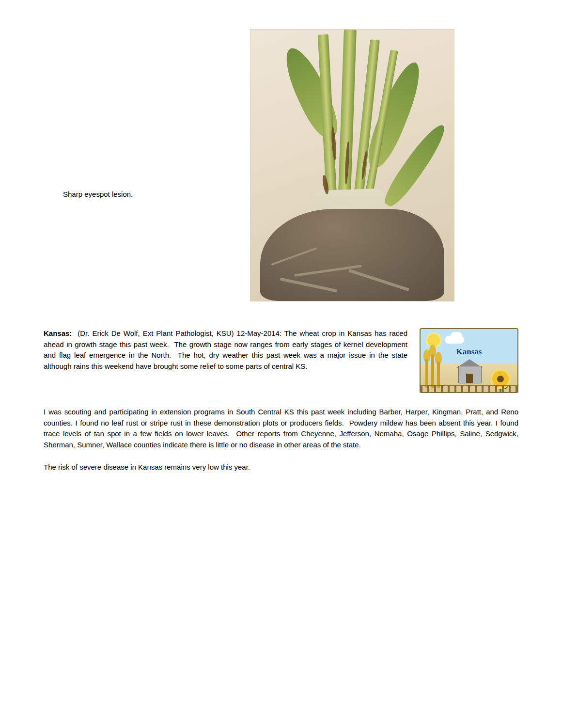Sharp eyespot lesion.
Kansas: (Dr. Erick De Wolf, Ext Plant Pathologist, KSU) 12-May-2014: The wheat crop in Kansas has raced ahead in growth stage this past week. The growth stage now ranges from early stages of kernel development and flag leaf emergence in the North. The hot, dry weather this past week was a major issue in the state although rains this weekend have brought some relief to some parts of central KS.
Kansas
I was scouting and participating in extension programs in South Central KS this past week including Barber, Harper, Kingman, Pratt, and Reno counties. I found no leaf rust or stripe rust in these demonstration plots or producers fields. Powdery mildew has been absent this year. I found trace levels of tan spot in a few fields on lower leaves. Other reports from Cheyenne, Jefferson, Nemaha, Osage Phillips, Saline, Sedgwick, Sherman, Sumner, Wallace counties indicate there is little or no disease in other areas of the state.
The risk of severe disease in Kansas remains very low this year.